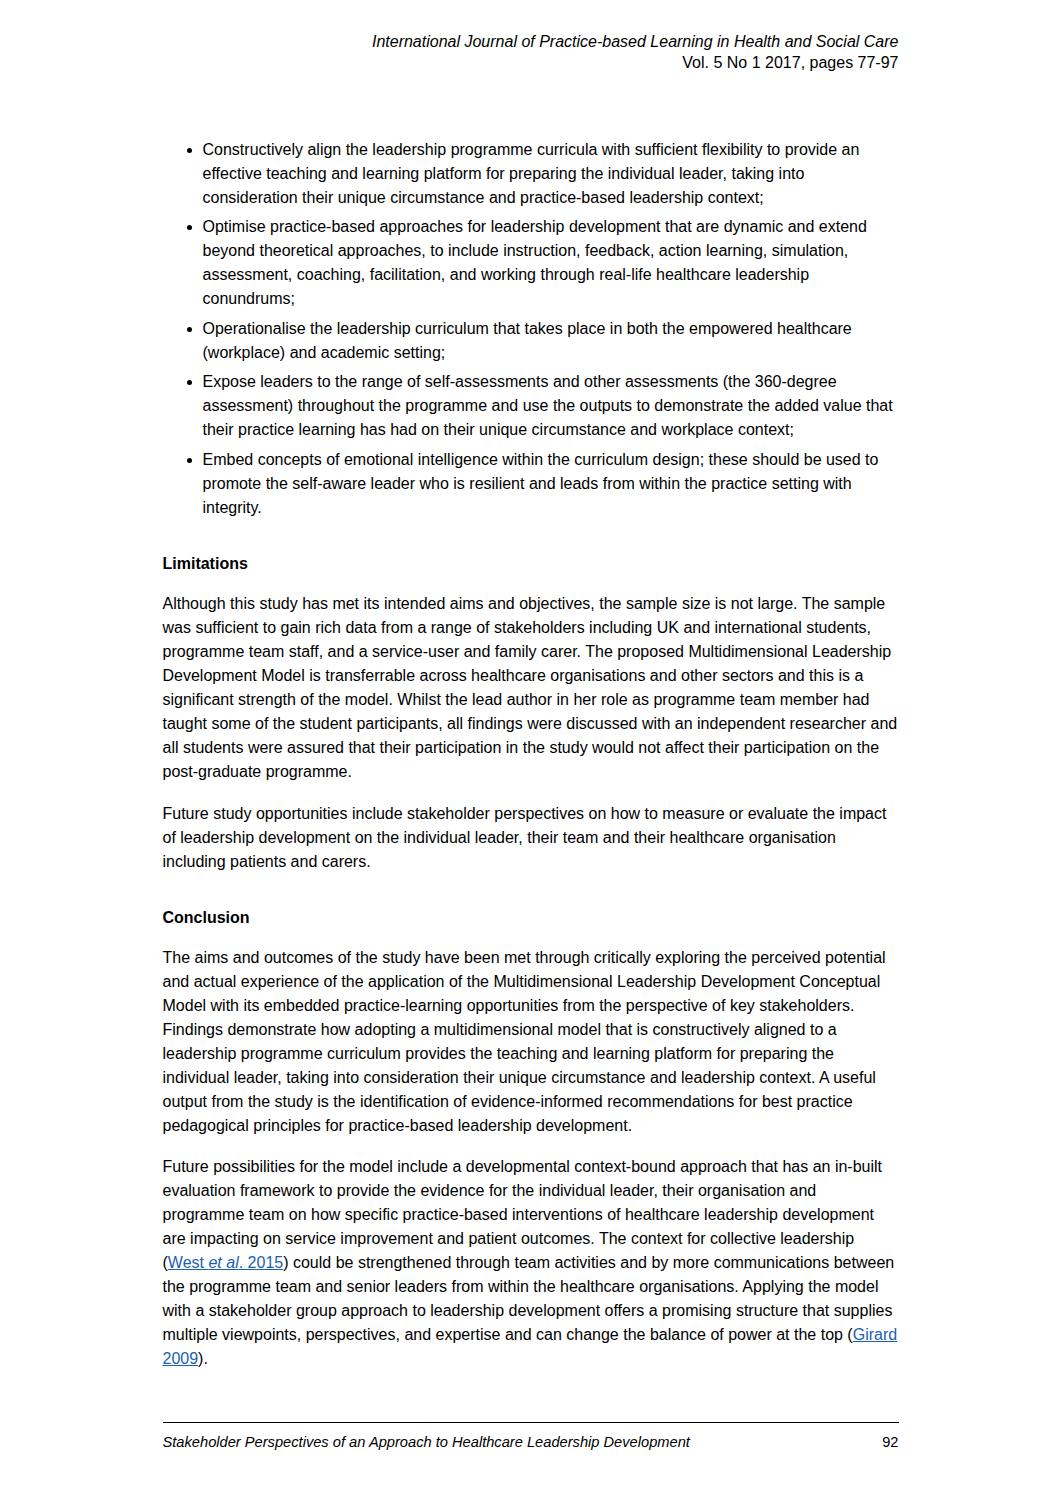International Journal of Practice-based Learning in Health and Social Care
Vol. 5 No 1 2017, pages 77-97
Constructively align the leadership programme curricula with sufficient flexibility to provide an effective teaching and learning platform for preparing the individual leader, taking into consideration their unique circumstance and practice-based leadership context;
Optimise practice-based approaches for leadership development that are dynamic and extend beyond theoretical approaches, to include instruction, feedback, action learning, simulation, assessment, coaching, facilitation, and working through real-life healthcare leadership conundrums;
Operationalise the leadership curriculum that takes place in both the empowered healthcare (workplace) and academic setting;
Expose leaders to the range of self-assessments and other assessments (the 360-degree assessment) throughout the programme and use the outputs to demonstrate the added value that their practice learning has had on their unique circumstance and workplace context;
Embed concepts of emotional intelligence within the curriculum design; these should be used to promote the self-aware leader who is resilient and leads from within the practice setting with integrity.
Limitations
Although this study has met its intended aims and objectives, the sample size is not large. The sample was sufficient to gain rich data from a range of stakeholders including UK and international students, programme team staff, and a service-user and family carer. The proposed Multidimensional Leadership Development Model is transferrable across healthcare organisations and other sectors and this is a significant strength of the model. Whilst the lead author in her role as programme team member had taught some of the student participants, all findings were discussed with an independent researcher and all students were assured that their participation in the study would not affect their participation on the post-graduate programme.
Future study opportunities include stakeholder perspectives on how to measure or evaluate the impact of leadership development on the individual leader, their team and their healthcare organisation including patients and carers.
Conclusion
The aims and outcomes of the study have been met through critically exploring the perceived potential and actual experience of the application of the Multidimensional Leadership Development Conceptual Model with its embedded practice-learning opportunities from the perspective of key stakeholders. Findings demonstrate how adopting a multidimensional model that is constructively aligned to a leadership programme curriculum provides the teaching and learning platform for preparing the individual leader, taking into consideration their unique circumstance and leadership context. A useful output from the study is the identification of evidence-informed recommendations for best practice pedagogical principles for practice-based leadership development.
Future possibilities for the model include a developmental context-bound approach that has an in-built evaluation framework to provide the evidence for the individual leader, their organisation and programme team on how specific practice-based interventions of healthcare leadership development are impacting on service improvement and patient outcomes. The context for collective leadership (West et al. 2015) could be strengthened through team activities and by more communications between the programme team and senior leaders from within the healthcare organisations. Applying the model with a stakeholder group approach to leadership development offers a promising structure that supplies multiple viewpoints, perspectives, and expertise and can change the balance of power at the top (Girard 2009).
Stakeholder Perspectives of an Approach to Healthcare Leadership Development 92